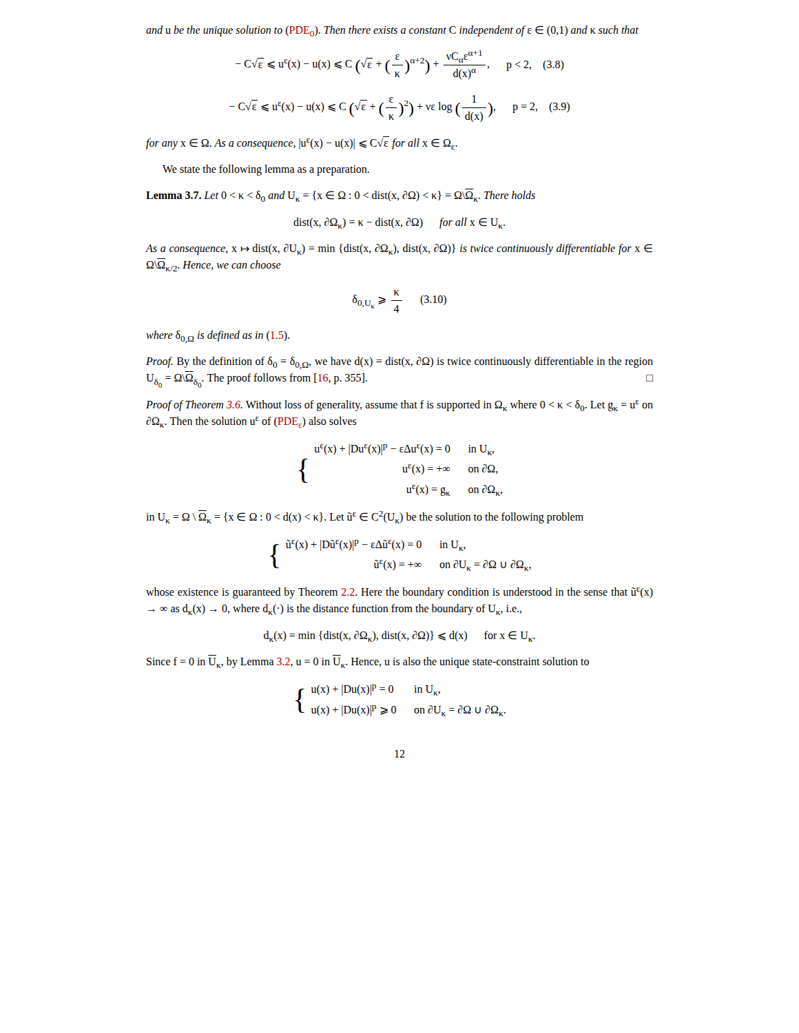and u be the unique solution to (PDE0). Then there exists a constant C independent of ε ∈ (0,1) and κ such that
− C√ε ⩽ uε(x) − u(x) ⩽ C (√ε + (εκ)α+2) + νCαεα+1 d(x)α, p < 2, (3.8)
− C√ε ⩽ uε(x) − u(x) ⩽ C (√ε + (εκ)2) + νε log (1 d(x)), p = 2, (3.9)
for any x ∈ Ω. As a consequence, |uε(x) − u(x)| ⩽ C√ε for all x ∈ Ωε.
We state the following lemma as a preparation.
Lemma 3.7. Let 0 < κ < δ0 and Uκ = {x ∈ Ω : 0 < dist(x, ∂Ω) < κ} = Ω\Ωκ. There holds
dist(x, ∂Ωκ) = κ − dist(x, ∂Ω) for all x ∈ Uκ.
As a consequence, x ↦ dist(x, ∂Uκ) = min {dist(x, ∂Ωκ), dist(x, ∂Ω)} is twice continuously differentiable for x ∈ Ω\Ωκ/2. Hence, we can choose
δ0,Uκ ⩾ κ 4 (3.10)
where δ0,Ω is defined as in (1.5).
Proof. By the definition of δ0 = δ0,Ω, we have d(x) = dist(x, ∂Ω) is twice continuously differentiable in the region Uδ0 = Ω\Ωδ0. The proof follows from [16, p. 355]. □
Proof of Theorem 3.6. Without loss of generality, assume that f is supported in Ωκ where 0 < κ < δ0. Let gκ = uε on ∂Ωκ. Then the solution uε of (PDEε) also solves
{ uε(x) + |Duε(x)|p − εΔuε(x) = 0 in Uκ, uε(x) = +∞on ∂Ω, uε(x) = gκ on ∂Ωκ,
in Uκ = Ω \ Ωκ = {x ∈ Ω : 0 < d(x) < κ}. Let ũε ∈ C2(Uκ) be the solution to the following problem
{ ũε(x) + |Dũε(x)|p − εΔũε(x) = 0 in Uκ, ũε(x) = +∞on ∂Uκ = ∂Ω ∪ ∂Ωκ,
whose existence is guaranteed by Theorem 2.2. Here the boundary condition is understood in the sense that ũε(x) → ∞ as dκ(x) → 0, where dκ(·) is the distance function from the boundary of Uκ, i.e.,
dκ(x) = min {dist(x, ∂Ωκ), dist(x, ∂Ω)} ⩽ d(x) for x ∈ Uκ.
Since f = 0 in Uκ, by Lemma 3.2, u = 0 in Uκ. Hence, u is also the unique state-constraint solution to
{ u(x) + |Du(x)|p = 0 in Uκ, u(x) + |Du(x)|p ⩾ 0 on ∂Uκ = ∂Ω ∪ ∂Ωκ.
12